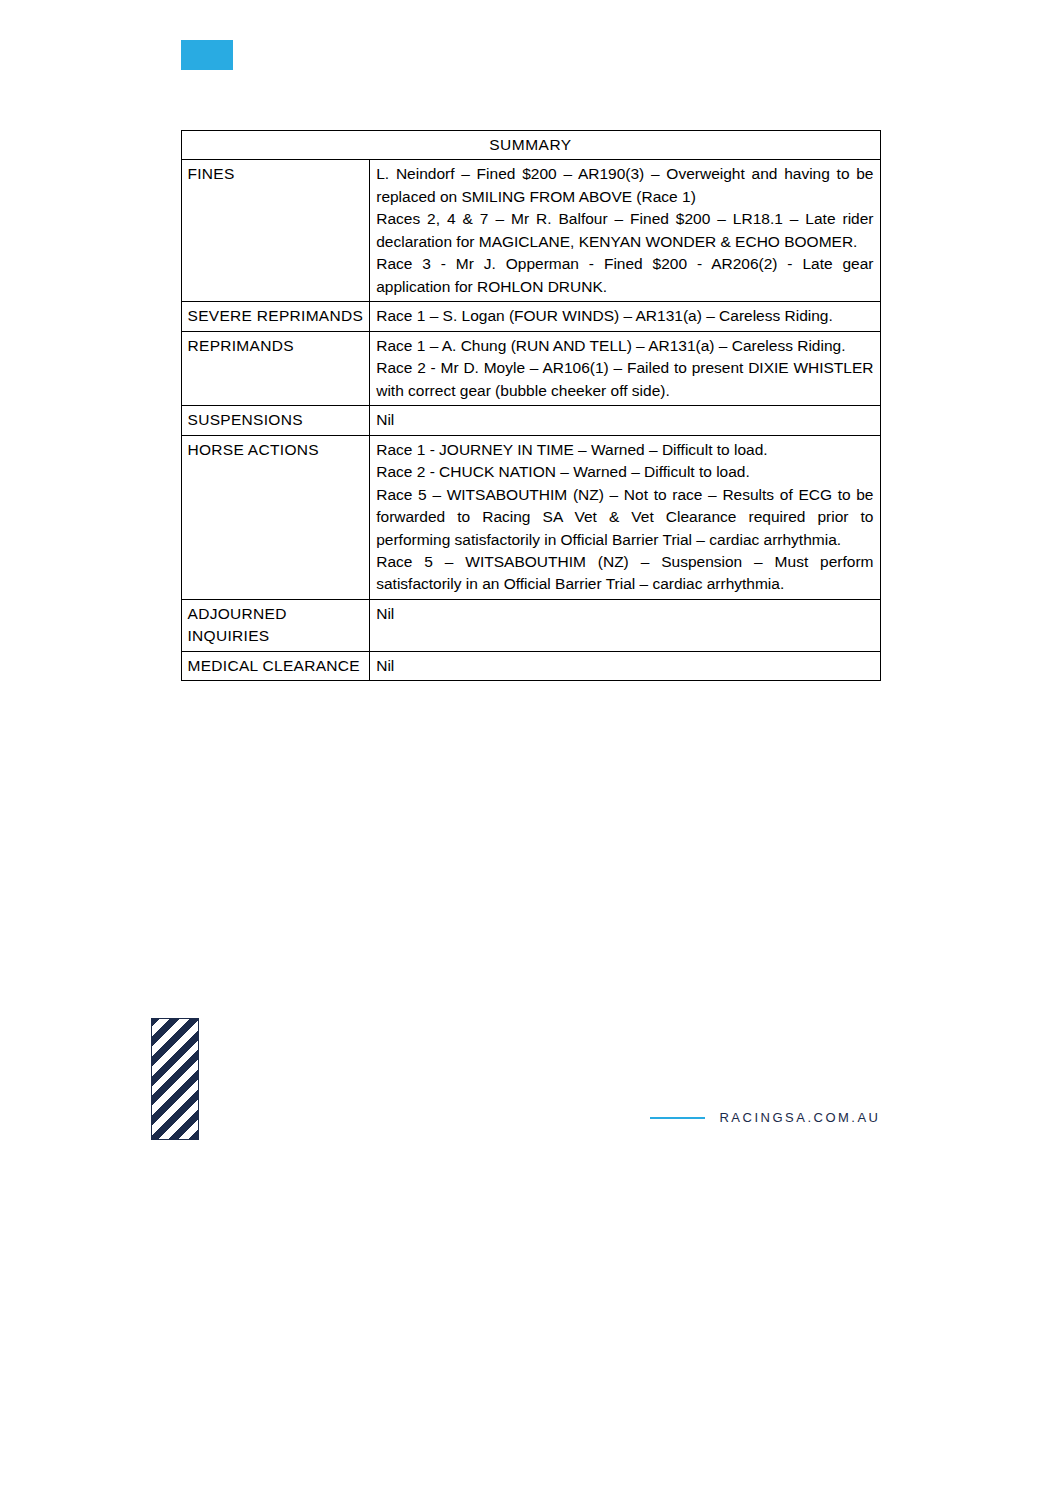| SUMMARY |
| --- |
| FINES | L. Neindorf – Fined $200 – AR190(3) – Overweight and having to be replaced on SMILING FROM ABOVE (Race 1) Races 2, 4 & 7 – Mr R. Balfour – Fined $200 – LR18.1 – Late rider declaration for MAGICLANE, KENYAN WONDER & ECHO BOOMER. Race 3 - Mr J. Opperman - Fined $200 - AR206(2) - Late gear application for ROHLON DRUNK. |
| SEVERE REPRIMANDS | Race 1 – S. Logan (FOUR WINDS) – AR131(a) – Careless Riding. |
| REPRIMANDS | Race 1 – A. Chung (RUN AND TELL) – AR131(a) – Careless Riding. Race 2 - Mr D. Moyle – AR106(1) – Failed to present DIXIE WHISTLER with correct gear (bubble cheeker off side). |
| SUSPENSIONS | Nil |
| HORSE ACTIONS | Race 1 - JOURNEY IN TIME – Warned – Difficult to load. Race 2 - CHUCK NATION – Warned – Difficult to load. Race 5 – WITSABOUTHIM (NZ) – Not to race – Results of ECG to be forwarded to Racing SA Vet & Vet Clearance required prior to performing satisfactorily in Official Barrier Trial – cardiac arrhythmia. Race 5 – WITSABOUTHIM (NZ) – Suspension – Must perform satisfactorily in an Official Barrier Trial – cardiac arrhythmia. |
| ADJOURNED INQUIRIES | Nil |
| MEDICAL CLEARANCE | Nil |
RACINGSA.COM.AU